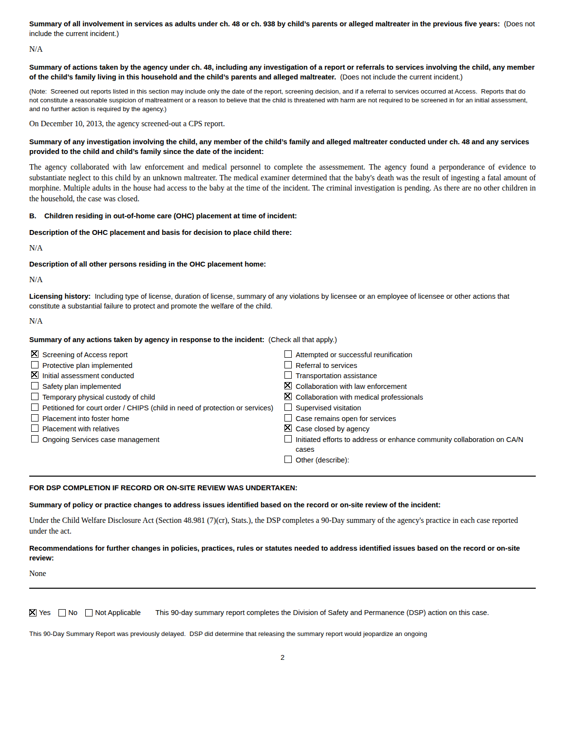Summary of all involvement in services as adults under ch. 48 or ch. 938 by child’s parents or alleged maltreater in the previous five years: (Does not include the current incident.)
N/A
Summary of actions taken by the agency under ch. 48, including any investigation of a report or referrals to services involving the child, any member of the child’s family living in this household and the child’s parents and alleged maltreater. (Does not include the current incident.)
(Note: Screened out reports listed in this section may include only the date of the report, screening decision, and if a referral to services occurred at Access. Reports that do not constitute a reasonable suspicion of maltreatment or a reason to believe that the child is threatened with harm are not required to be screened in for an initial assessment, and no further action is required by the agency.)
On December 10, 2013, the agency screened-out a CPS report.
Summary of any investigation involving the child, any member of the child’s family and alleged maltreater conducted under ch. 48 and any services provided to the child and child’s family since the date of the incident:
The agency collaborated with law enforcement and medical personnel to complete the assessmement. The agency found a perponderance of evidence to substantiate neglect to this child by an unknown maltreater. The medical examiner determined that the baby's death was the result of ingesting a fatal amount of morphine. Multiple adults in the house had access to the baby at the time of the incident. The criminal investigation is pending. As there are no other children in the household, the case was closed.
B. Children residing in out-of-home care (OHC) placement at time of incident:
Description of the OHC placement and basis for decision to place child there:
N/A
Description of all other persons residing in the OHC placement home:
N/A
Licensing history: Including type of license, duration of license, summary of any violations by licensee or an employee of licensee or other actions that constitute a substantial failure to protect and promote the welfare of the child.
N/A
Summary of any actions taken by agency in response to the incident: (Check all that apply.)
| Screening of Access report Protective plan implemented Initial assessment conducted Safety plan implemented Temporary physical custody of child Petitioned for court order / CHIPS (child in need of protection or services) Placement into foster home Placement with relatives Ongoing Services case management | Attempted or successful reunification Referral to services Transportation assistance Collaboration with law enforcement Collaboration with medical professionals Supervised visitation Case remains open for services Case closed by agency Initiated efforts to address or enhance community collaboration on CA/N cases Other (describe): |
FOR DSP COMPLETION IF RECORD OR ON-SITE REVIEW WAS UNDERTAKEN:
Summary of policy or practice changes to address issues identified based on the record or on-site review of the incident:
Under the Child Welfare Disclosure Act (Section 48.981 (7)(cr), Stats.), the DSP completes a 90-Day summary of the agency's practice in each case reported under the act.
Recommendations for further changes in policies, practices, rules or statutes needed to address identified issues based on the record or on-site review:
None
Yes No Not Applicable
This 90-day summary report completes the Division of Safety and Permanence (DSP) action on this case.
This 90-Day Summary Report was previously delayed. DSP did determine that releasing the summary report would jeopardize an ongoing
2